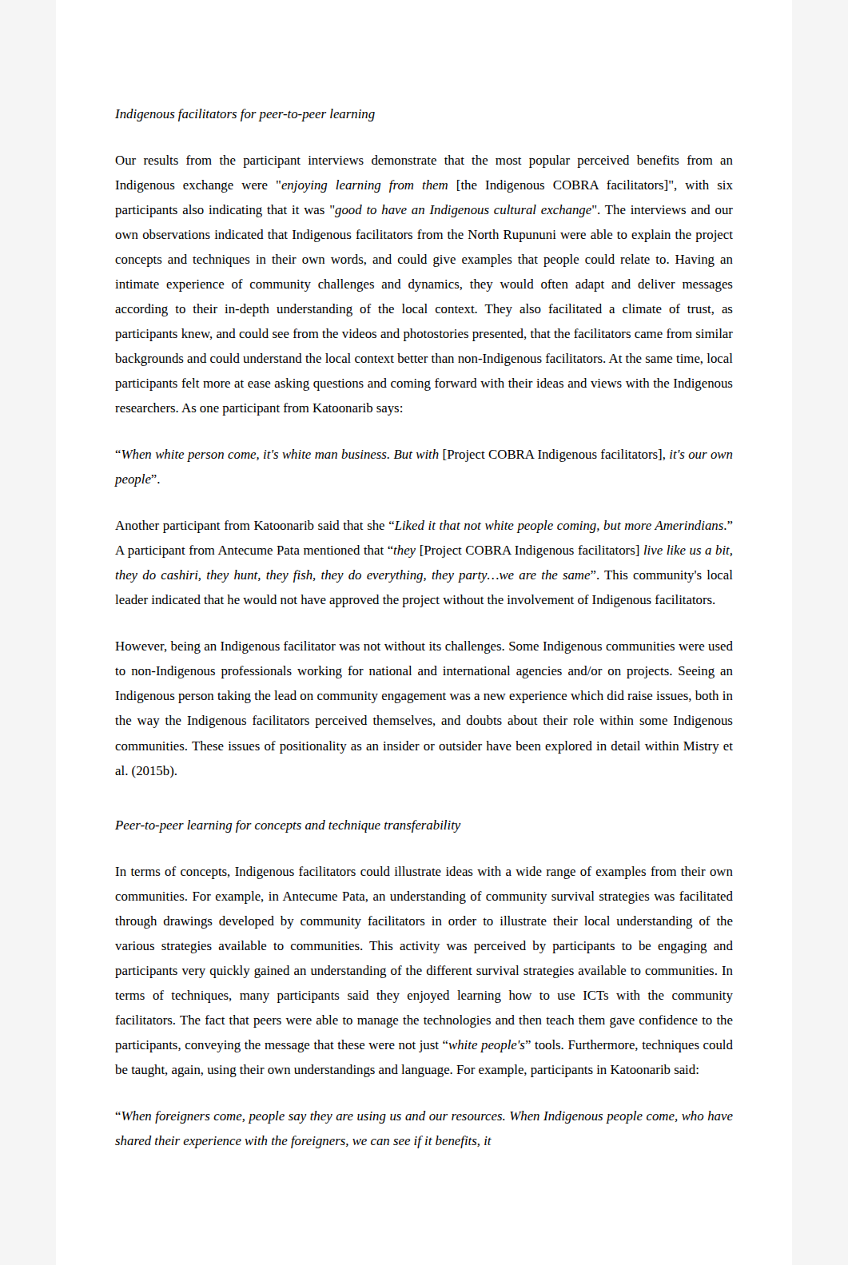Indigenous facilitators for peer-to-peer learning
Our results from the participant interviews demonstrate that the most popular perceived benefits from an Indigenous exchange were "enjoying learning from them [the Indigenous COBRA facilitators]", with six participants also indicating that it was "good to have an Indigenous cultural exchange". The interviews and our own observations indicated that Indigenous facilitators from the North Rupununi were able to explain the project concepts and techniques in their own words, and could give examples that people could relate to. Having an intimate experience of community challenges and dynamics, they would often adapt and deliver messages according to their in-depth understanding of the local context. They also facilitated a climate of trust, as participants knew, and could see from the videos and photostories presented, that the facilitators came from similar backgrounds and could understand the local context better than non-Indigenous facilitators. At the same time, local participants felt more at ease asking questions and coming forward with their ideas and views with the Indigenous researchers. As one participant from Katoonarib says:
“When white person come, it's white man business. But with [Project COBRA Indigenous facilitators], it's our own people”.
Another participant from Katoonarib said that she “Liked it that not white people coming, but more Amerindians.” A participant from Antecume Pata mentioned that “they [Project COBRA Indigenous facilitators] live like us a bit, they do cashiri, they hunt, they fish, they do everything, they party…we are the same”. This community's local leader indicated that he would not have approved the project without the involvement of Indigenous facilitators.
However, being an Indigenous facilitator was not without its challenges. Some Indigenous communities were used to non-Indigenous professionals working for national and international agencies and/or on projects. Seeing an Indigenous person taking the lead on community engagement was a new experience which did raise issues, both in the way the Indigenous facilitators perceived themselves, and doubts about their role within some Indigenous communities. These issues of positionality as an insider or outsider have been explored in detail within Mistry et al. (2015b).
Peer-to-peer learning for concepts and technique transferability
In terms of concepts, Indigenous facilitators could illustrate ideas with a wide range of examples from their own communities. For example, in Antecume Pata, an understanding of community survival strategies was facilitated through drawings developed by community facilitators in order to illustrate their local understanding of the various strategies available to communities. This activity was perceived by participants to be engaging and participants very quickly gained an understanding of the different survival strategies available to communities. In terms of techniques, many participants said they enjoyed learning how to use ICTs with the community facilitators. The fact that peers were able to manage the technologies and then teach them gave confidence to the participants, conveying the message that these were not just “white people's” tools. Furthermore, techniques could be taught, again, using their own understandings and language. For example, participants in Katoonarib said:
“When foreigners come, people say they are using us and our resources. When Indigenous people come, who have shared their experience with the foreigners, we can see if it benefits, it